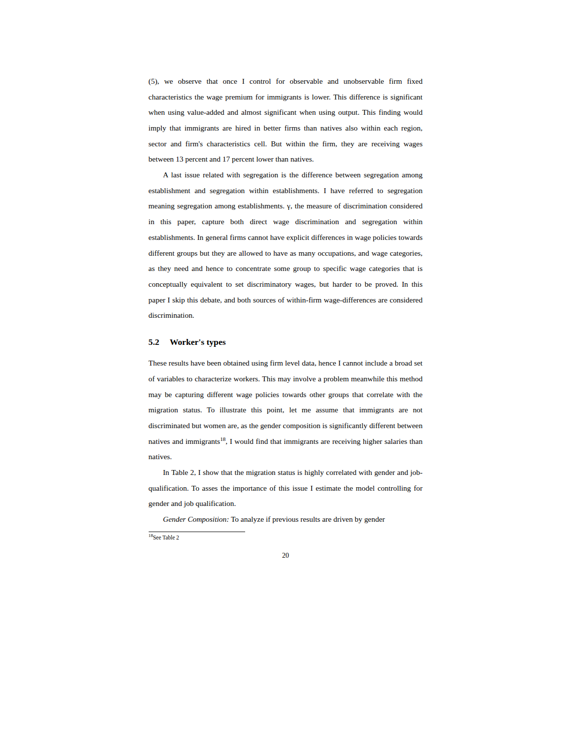(5), we observe that once I control for observable and unobservable firm fixed characteristics the wage premium for immigrants is lower. This difference is significant when using value-added and almost significant when using output. This finding would imply that immigrants are hired in better firms than natives also within each region, sector and firm's characteristics cell. But within the firm, they are receiving wages between 13 percent and 17 percent lower than natives.
A last issue related with segregation is the difference between segregation among establishment and segregation within establishments. I have referred to segregation meaning segregation among establishments. γ, the measure of discrimination considered in this paper, capture both direct wage discrimination and segregation within establishments. In general firms cannot have explicit differences in wage policies towards different groups but they are allowed to have as many occupations, and wage categories, as they need and hence to concentrate some group to specific wage categories that is conceptually equivalent to set discriminatory wages, but harder to be proved. In this paper I skip this debate, and both sources of within-firm wage-differences are considered discrimination.
5.2 Worker's types
These results have been obtained using firm level data, hence I cannot include a broad set of variables to characterize workers. This may involve a problem meanwhile this method may be capturing different wage policies towards other groups that correlate with the migration status. To illustrate this point, let me assume that immigrants are not discriminated but women are, as the gender composition is significantly different between natives and immigrants18, I would find that immigrants are receiving higher salaries than natives.
In Table 2, I show that the migration status is highly correlated with gender and job-qualification. To asses the importance of this issue I estimate the model controlling for gender and job qualification.
Gender Composition: To analyze if previous results are driven by gender
18See Table 2
20